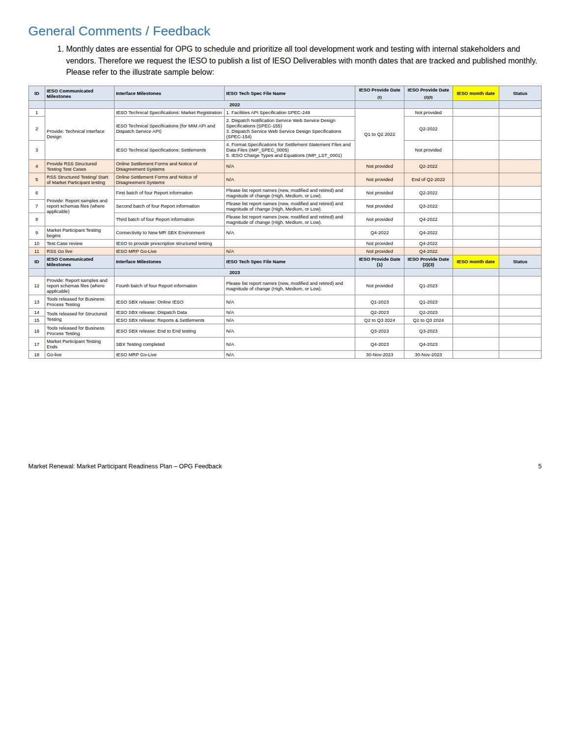General Comments / Feedback
Monthly dates are essential for OPG to schedule and prioritize all tool development work and testing with internal stakeholders and vendors. Therefore we request the IESO to publish a list of IESO Deliverables with month dates that are tracked and published monthly. Please refer to the illustrate sample below:
| ID | IESO Communicated Milestones | Interface Milestones | IESO Tech Spec File Name | IESO Provide Date (1) | IESO Provide Date (2)(3) | IESO month date | Status |
| --- | --- | --- | --- | --- | --- | --- | --- |
| | | 2022 | | | | |
| 1 | Provide: Technical Interface Design | IESO Technical Specifications: Market Registration | 1. Facilities API Specification SPEC-249 | Q1 to Q2 2022 | Not provided | | |
| 2 | IESO Technical Specifications (for MIM API and Dispatch Service API) | 2. Dispatch Notification Service Web Service Design Specifications (SPEC-155) 3. Dispatch Service Web Service Design Specifications (SPEC-154) | Q2-2022 | | |
| 3 | IESO Technical Specifications: Settlements | 4. Format Specifications for Settlement Statement Files and Data Files (IMP_SPEC_0005) 5. IESO Charge Types and Equations (IMP_LST_0001) | Not provided | | |
| 4 | Provide RSS Structured Testing Test Cases | Online Settlement Forms and Notice of Disagreement Systems | N/A | Not provided | Q2-2022 | | |
| 5 | RSS Structured Testing/ Start of Market Participant testing | Online Settlement Forms and Notice of Disagreement Systems | N/A | Not provided | End of Q2-2022 | | |
| 6 | Provide: Report samples and report schemas files (where applicable) | First batch of four Report information | Please list report names (new, modified and retired) and magnitude of change (High, Medium, or Low). | Not provided | Q2-2022 | | |
| 7 | Second batch of four Report information | Please list report names (new, modified and retired) and magnitude of change (High, Medium, or Low). | Not provided | Q3-2022 | | |
| 8 | Third batch of four Report information | Please list report names (new, modified and retired) and magnitude of change (High, Medium, or Low). | Not provided | Q4-2022 | | |
| 9 | Market Participant Testing begins | Connectivity to New MR SBX Environment | N/A | Q4-2022 | Q4-2022 | | |
| 10 | Test Case review | IESO to provide prescriptive structured testing | | Not provided | Q4-2022 | | |
| 11 | RSS Go live | IESO MRP Go-Live | N/A | Not provided | Q4-2022 | | |
| ID | IESO Communicated Milestones | Interface Milestones | IESO Tech Spec File Name | IESO Provide Date (1) | IESO Provide Date (2)(3) | IESO month date | Status |
| | | 2023 | | | | |
| 12 | Provide: Report samples and report schemas files (where applicable) | Fourth batch of four Report information | Please list report names (new, modified and retired) and magnitude of change (High, Medium, or Low). | Not provided | Q1-2023 | | |
| 13 | Tools released for Business Process Testing | IESO SBX release: Online IESO | N/A | Q1-2023 | Q1-2023 | | |
| 14 | Tools released for Structured Testing | IESO SBX release: Dispatch Data | N/A | Q2-2023 | Q2-2023 | | |
| 15 | IESO SBX release: Reports & Settlements | N/A | Q2 to Q3 2024 | Q2 to Q3 2024 | | |
| 16 | Tools released for Business Process Testing | IESO SBX release: End to End testing | N/A | Q3-2023 | Q3-2023 | | |
| 17 | Market Participant Testing Ends | SBX Testing completed | N/A | Q4-2023 | Q4-2023 | | |
| 18 | Go-live | IESO MRP Go-Live | N/A | 30-Nov-2023 | 30-Nov-2023 | | |
Market Renewal: Market Participant Readiness Plan – OPG Feedback 5